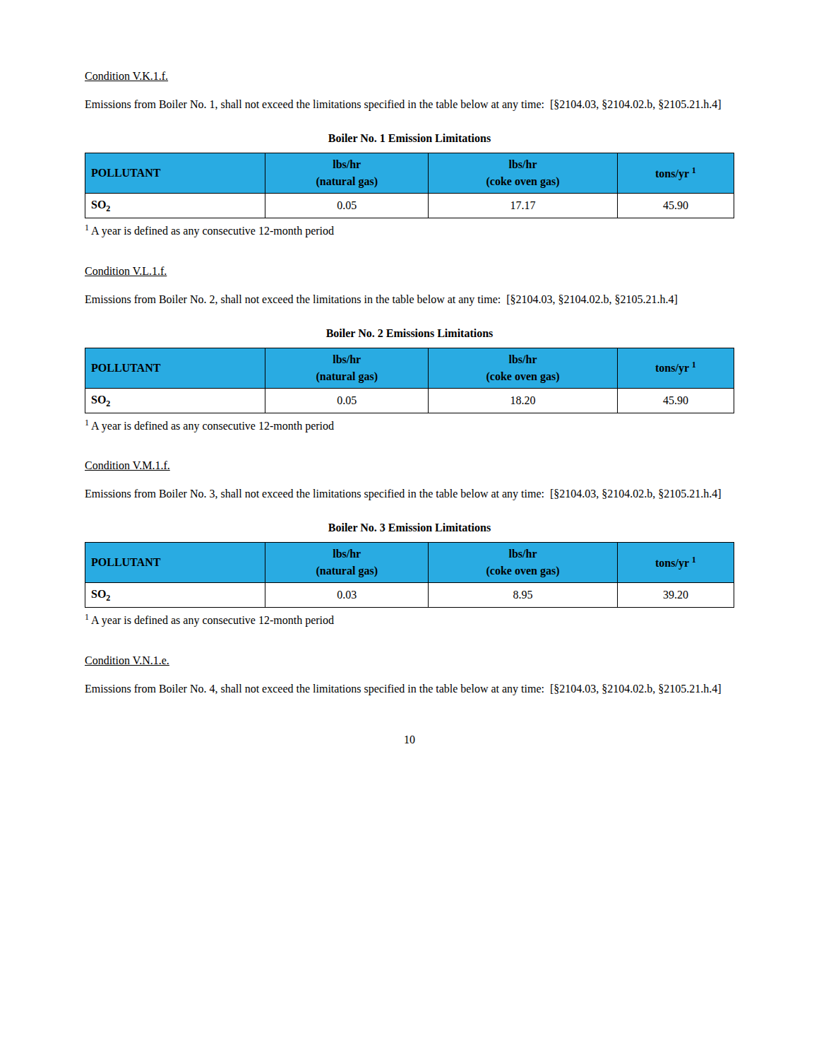Condition V.K.1.f.
Emissions from Boiler No. 1, shall not exceed the limitations specified in the table below at any time: [§2104.03, §2104.02.b, §2105.21.h.4]
Boiler No. 1 Emission Limitations
| POLLUTANT | lbs/hr (natural gas) | lbs/hr (coke oven gas) | tons/yr 1 |
| --- | --- | --- | --- |
| SO 2 | 0.05 | 17.17 | 45.90 |
1 A year is defined as any consecutive 12-month period
Condition V.L.1.f.
Emissions from Boiler No. 2, shall not exceed the limitations in the table below at any time: [§2104.03, §2104.02.b, §2105.21.h.4]
Boiler No. 2 Emissions Limitations
| POLLUTANT | lbs/hr (natural gas) | lbs/hr (coke oven gas) | tons/yr 1 |
| --- | --- | --- | --- |
| SO 2 | 0.05 | 18.20 | 45.90 |
1 A year is defined as any consecutive 12-month period
Condition V.M.1.f.
Emissions from Boiler No. 3, shall not exceed the limitations specified in the table below at any time: [§2104.03, §2104.02.b, §2105.21.h.4]
Boiler No. 3 Emission Limitations
| POLLUTANT | lbs/hr (natural gas) | lbs/hr (coke oven gas) | tons/yr 1 |
| --- | --- | --- | --- |
| SO 2 | 0.03 | 8.95 | 39.20 |
1 A year is defined as any consecutive 12-month period
Condition V.N.1.e.
Emissions from Boiler No. 4, shall not exceed the limitations specified in the table below at any time: [§2104.03, §2104.02.b, §2105.21.h.4]
10